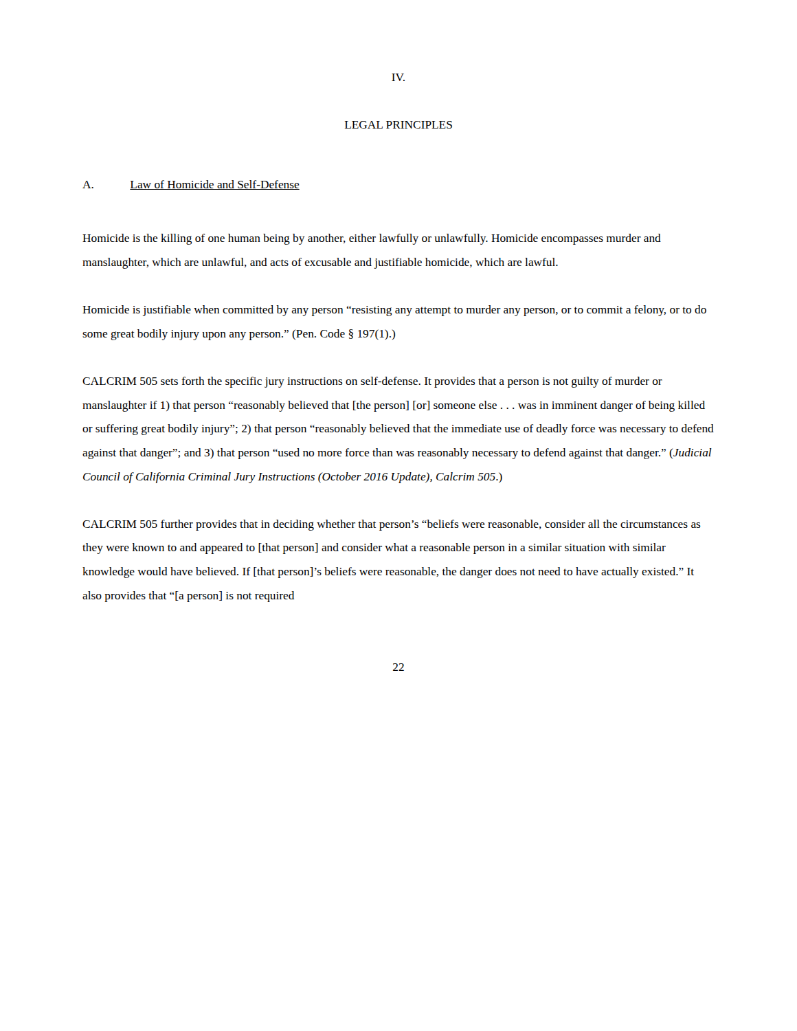IV.
LEGAL PRINCIPLES
A. Law of Homicide and Self-Defense
Homicide is the killing of one human being by another, either lawfully or unlawfully. Homicide encompasses murder and manslaughter, which are unlawful, and acts of excusable and justifiable homicide, which are lawful.
Homicide is justifiable when committed by any person “resisting any attempt to murder any person, or to commit a felony, or to do some great bodily injury upon any person.” (Pen. Code § 197(1).)
CALCRIM 505 sets forth the specific jury instructions on self-defense. It provides that a person is not guilty of murder or manslaughter if 1) that person “reasonably believed that [the person] [or] someone else . . . was in imminent danger of being killed or suffering great bodily injury”; 2) that person “reasonably believed that the immediate use of deadly force was necessary to defend against that danger”; and 3) that person “used no more force than was reasonably necessary to defend against that danger.” (Judicial Council of California Criminal Jury Instructions (October 2016 Update), Calcrim 505.)
CALCRIM 505 further provides that in deciding whether that person’s “beliefs were reasonable, consider all the circumstances as they were known to and appeared to [that person] and consider what a reasonable person in a similar situation with similar knowledge would have believed. If [that person]’s beliefs were reasonable, the danger does not need to have actually existed.” It also provides that “[a person] is not required
22